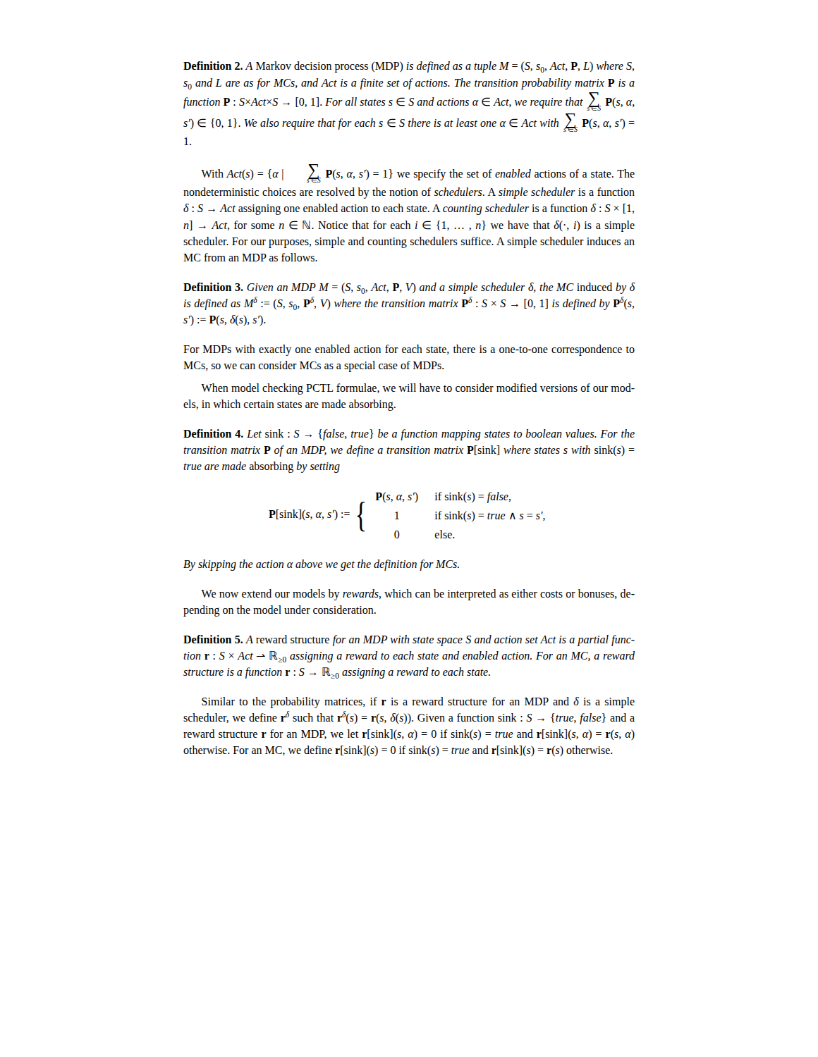Definition 2. A Markov decision process (MDP) is defined as a tuple M = (S, s0, Act, P, L) where S, s0 and L are as for MCs, and Act is a finite set of actions. The transition probability matrix P is a function P : S×Act×S → [0, 1]. For all states s ∈ S and actions α ∈ Act, we require that ∑s′∈S P(s, α, s′) ∈ {0, 1}. We also require that for each s ∈ S there is at least one α ∈ Act with ∑s′∈S P(s, α, s′) = 1.
With Act(s) = {α | ∑s′∈S P(s, α, s′) = 1} we specify the set of enabled actions of a state. The nondeterministic choices are resolved by the notion of schedulers. A simple scheduler is a function δ : S → Act assigning one enabled action to each state. A counting scheduler is a function δ : S × [1, n] → Act, for some n ∈ ℕ. Notice that for each i ∈ {1, … , n} we have that δ(·, i) is a simple scheduler. For our purposes, simple and counting schedulers suffice. A simple scheduler induces an MC from an MDP as follows.
Definition 3. Given an MDP M = (S, s0, Act, P, V) and a simple scheduler δ, the MC induced by δ is defined as Mδ := (S, s0, Pδ, V) where the transition matrix Pδ : S × S → [0, 1] is defined by Pδ(s, s′) := P(s, δ(s), s′).
For MDPs with exactly one enabled action for each state, there is a one-to-one correspondence to MCs, so we can consider MCs as a special case of MDPs.
When model checking PCTL formulae, we will have to consider modified versions of our models, in which certain states are made absorbing.
Definition 4. Let sink : S → {false, true} be a function mapping states to boolean values. For the transition matrix P of an MDP, we define a transition matrix P[sink] where states s with sink(s) = true are made absorbing by setting
P[sink](s, α, s′) := {
| P ( s , α , s′ ) | if sink( s ) = false , |
| 1 | if sink( s ) = true ∧ s = s′ , |
| 0 | else. |
By skipping the action α above we get the definition for MCs.
We now extend our models by rewards, which can be interpreted as either costs or bonuses, depending on the model under consideration.
Definition 5. A reward structure for an MDP with state space S and action set Act is a partial function r : S × Act ⇀ ℝ≥0 assigning a reward to each state and enabled action. For an MC, a reward structure is a function r : S → ℝ≥0 assigning a reward to each state.
Similar to the probability matrices, if r is a reward structure for an MDP and δ is a simple scheduler, we define rδ such that rδ(s) = r(s, δ(s)). Given a function sink : S → {true, false} and a reward structure r for an MDP, we let r[sink](s, α) = 0 if sink(s) = true and r[sink](s, α) = r(s, α) otherwise. For an MC, we define r[sink](s) = 0 if sink(s) = true and r[sink](s) = r(s) otherwise.